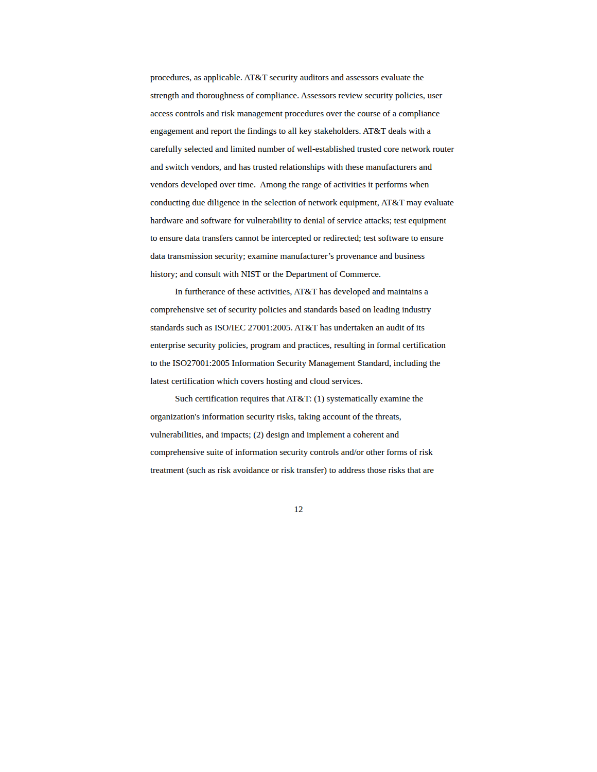procedures, as applicable. AT&T security auditors and assessors evaluate the strength and thoroughness of compliance. Assessors review security policies, user access controls and risk management procedures over the course of a compliance engagement and report the findings to all key stakeholders. AT&T deals with a carefully selected and limited number of well-established trusted core network router and switch vendors, and has trusted relationships with these manufacturers and vendors developed over time. Among the range of activities it performs when conducting due diligence in the selection of network equipment, AT&T may evaluate hardware and software for vulnerability to denial of service attacks; test equipment to ensure data transfers cannot be intercepted or redirected; test software to ensure data transmission security; examine manufacturer’s provenance and business history; and consult with NIST or the Department of Commerce.
In furtherance of these activities, AT&T has developed and maintains a comprehensive set of security policies and standards based on leading industry standards such as ISO/IEC 27001:2005. AT&T has undertaken an audit of its enterprise security policies, program and practices, resulting in formal certification to the ISO27001:2005 Information Security Management Standard, including the latest certification which covers hosting and cloud services.
Such certification requires that AT&T: (1) systematically examine the organization's information security risks, taking account of the threats, vulnerabilities, and impacts; (2) design and implement a coherent and comprehensive suite of information security controls and/or other forms of risk treatment (such as risk avoidance or risk transfer) to address those risks that are
12